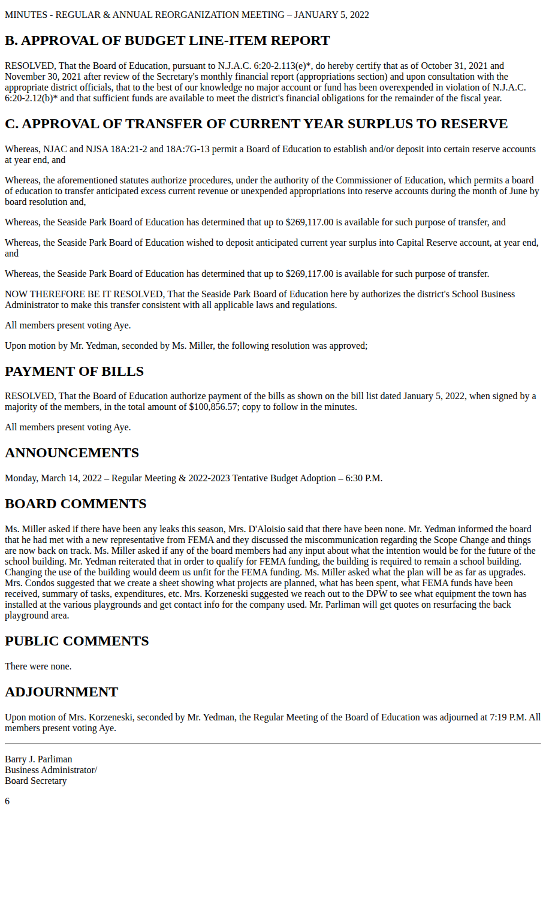MINUTES - REGULAR & ANNUAL REORGANIZATION MEETING – JANUARY 5, 2022
B. APPROVAL OF BUDGET LINE-ITEM REPORT
RESOLVED, That the Board of Education, pursuant to N.J.A.C. 6:20-2.113(e)*, do hereby certify that as of October 31, 2021 and November 30, 2021 after review of the Secretary's monthly financial report (appropriations section) and upon consultation with the appropriate district officials, that to the best of our knowledge no major account or fund has been overexpended in violation of N.J.A.C. 6:20-2.12(b)* and that sufficient funds are available to meet the district's financial obligations for the remainder of the fiscal year.
C. APPROVAL OF TRANSFER OF CURRENT YEAR SURPLUS TO RESERVE
Whereas, NJAC and NJSA 18A:21-2 and 18A:7G-13 permit a Board of Education to establish and/or deposit into certain reserve accounts at year end, and
Whereas, the aforementioned statutes authorize procedures, under the authority of the Commissioner of Education, which permits a board of education to transfer anticipated excess current revenue or unexpended appropriations into reserve accounts during the month of June by board resolution and,
Whereas, the Seaside Park Board of Education has determined that up to $269,117.00 is available for such purpose of transfer, and
Whereas, the Seaside Park Board of Education wished to deposit anticipated current year surplus into Capital Reserve account, at year end, and
Whereas, the Seaside Park Board of Education has determined that up to $269,117.00 is available for such purpose of transfer.
NOW THEREFORE BE IT RESOLVED, That the Seaside Park Board of Education here by authorizes the district's School Business Administrator to make this transfer consistent with all applicable laws and regulations.
All members present voting Aye.
Upon motion by Mr. Yedman, seconded by Ms. Miller, the following resolution was approved;
PAYMENT OF BILLS
RESOLVED, That the Board of Education authorize payment of the bills as shown on the bill list dated January 5, 2022, when signed by a majority of the members, in the total amount of $100,856.57; copy to follow in the minutes.
All members present voting Aye.
ANNOUNCEMENTS
Monday, March 14, 2022 – Regular Meeting & 2022-2023 Tentative Budget Adoption – 6:30 P.M.
BOARD COMMENTS
Ms. Miller asked if there have been any leaks this season, Mrs. D'Aloisio said that there have been none. Mr. Yedman informed the board that he had met with a new representative from FEMA and they discussed the miscommunication regarding the Scope Change and things are now back on track. Ms. Miller asked if any of the board members had any input about what the intention would be for the future of the school building. Mr. Yedman reiterated that in order to qualify for FEMA funding, the building is required to remain a school building. Changing the use of the building would deem us unfit for the FEMA funding. Ms. Miller asked what the plan will be as far as upgrades. Mrs. Condos suggested that we create a sheet showing what projects are planned, what has been spent, what FEMA funds have been received, summary of tasks, expenditures, etc. Mrs. Korzeneski suggested we reach out to the DPW to see what equipment the town has installed at the various playgrounds and get contact info for the company used. Mr. Parliman will get quotes on resurfacing the back playground area.
PUBLIC COMMENTS
There were none.
ADJOURNMENT
Upon motion of Mrs. Korzeneski, seconded by Mr. Yedman, the Regular Meeting of the Board of Education was adjourned at 7:19 P.M. All members present voting Aye.
Barry J. Parliman
Business Administrator/
Board Secretary
6